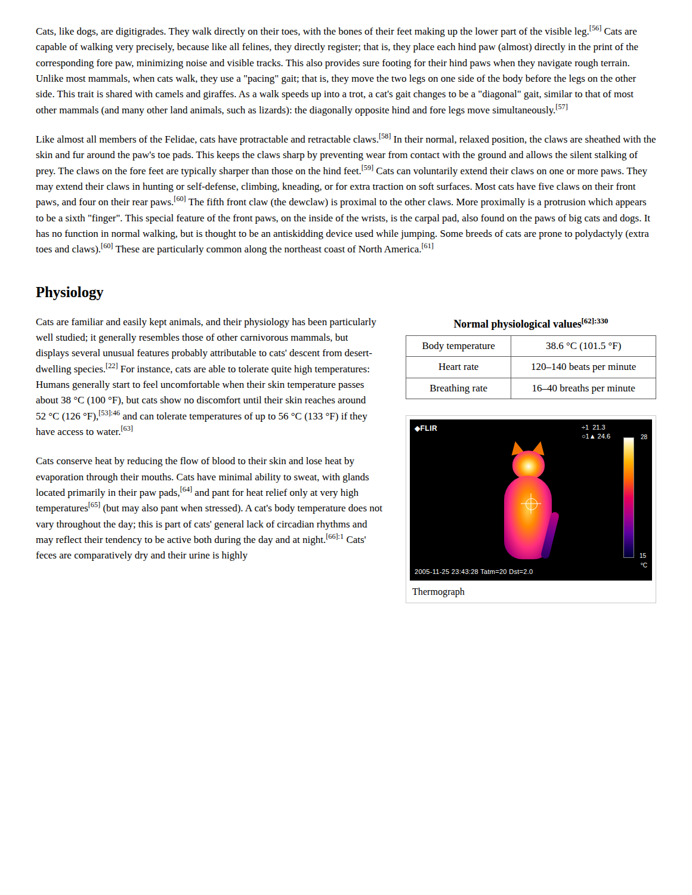Cats, like dogs, are digitigrades. They walk directly on their toes, with the bones of their feet making up the lower part of the visible leg.[56] Cats are capable of walking very precisely, because like all felines, they directly register; that is, they place each hind paw (almost) directly in the print of the corresponding fore paw, minimizing noise and visible tracks. This also provides sure footing for their hind paws when they navigate rough terrain. Unlike most mammals, when cats walk, they use a "pacing" gait; that is, they move the two legs on one side of the body before the legs on the other side. This trait is shared with camels and giraffes. As a walk speeds up into a trot, a cat's gait changes to be a "diagonal" gait, similar to that of most other mammals (and many other land animals, such as lizards): the diagonally opposite hind and fore legs move simultaneously.[57]
Like almost all members of the Felidae, cats have protractable and retractable claws.[58] In their normal, relaxed position, the claws are sheathed with the skin and fur around the paw's toe pads. This keeps the claws sharp by preventing wear from contact with the ground and allows the silent stalking of prey. The claws on the fore feet are typically sharper than those on the hind feet.[59] Cats can voluntarily extend their claws on one or more paws. They may extend their claws in hunting or self-defense, climbing, kneading, or for extra traction on soft surfaces. Most cats have five claws on their front paws, and four on their rear paws.[60] The fifth front claw (the dewclaw) is proximal to the other claws. More proximally is a protrusion which appears to be a sixth "finger". This special feature of the front paws, on the inside of the wrists, is the carpal pad, also found on the paws of big cats and dogs. It has no function in normal walking, but is thought to be an antiskidding device used while jumping. Some breeds of cats are prone to polydactyly (extra toes and claws).[60] These are particularly common along the northeast coast of North America.[61]
Physiology
Normal physiological values[62]:330
| Body temperature | 38.6 °C (101.5 °F) |
| Heart rate | 120–140 beats per minute |
| Breathing rate | 16–40 breaths per minute |
◆FLIR
÷1 21.3
○1▲ 24.6
28
15
°C
2005-11-25 23:43:28 Tatm=20 Dst=2.0
Thermograph
Cats are familiar and easily kept animals, and their physiology has been particularly well studied; it generally resembles those of other carnivorous mammals, but displays several unusual features probably attributable to cats' descent from desert-dwelling species.[22] For instance, cats are able to tolerate quite high temperatures: Humans generally start to feel uncomfortable when their skin temperature passes about 38 °C (100 °F), but cats show no discomfort until their skin reaches around 52 °C (126 °F),[53]:46 and can tolerate temperatures of up to 56 °C (133 °F) if they have access to water.[63]
Cats conserve heat by reducing the flow of blood to their skin and lose heat by evaporation through their mouths. Cats have minimal ability to sweat, with glands located primarily in their paw pads,[64] and pant for heat relief only at very high temperatures[65] (but may also pant when stressed). A cat's body temperature does not vary throughout the day; this is part of cats' general lack of circadian rhythms and may reflect their tendency to be active both during the day and at night.[66]:1 Cats' feces are comparatively dry and their urine is highly